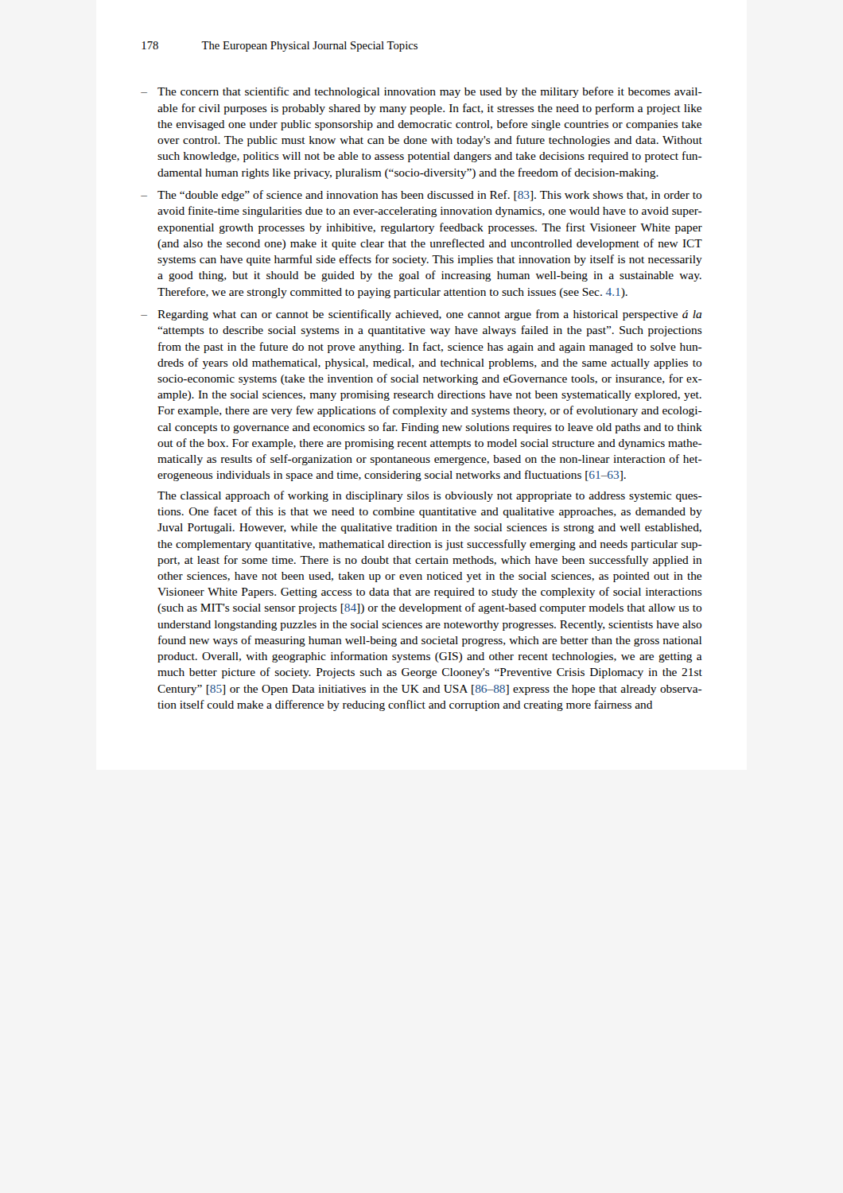178 The European Physical Journal Special Topics
The concern that scientific and technological innovation may be used by the military before it becomes available for civil purposes is probably shared by many people. In fact, it stresses the need to perform a project like the envisaged one under public sponsorship and democratic control, before single countries or companies take over control. The public must know what can be done with today's and future technologies and data. Without such knowledge, politics will not be able to assess potential dangers and take decisions required to protect fundamental human rights like privacy, pluralism (“socio-diversity”) and the freedom of decision-making.
The “double edge” of science and innovation has been discussed in Ref. [83]. This work shows that, in order to avoid finite-time singularities due to an ever-accelerating innovation dynamics, one would have to avoid super-exponential growth processes by inhibitive, regulartory feedback processes. The first Visioneer White paper (and also the second one) make it quite clear that the unreflected and uncontrolled development of new ICT systems can have quite harmful side effects for society. This implies that innovation by itself is not necessarily a good thing, but it should be guided by the goal of increasing human well-being in a sustainable way. Therefore, we are strongly committed to paying particular attention to such issues (see Sec. 4.1).
Regarding what can or cannot be scientifically achieved, one cannot argue from a historical perspective á la “attempts to describe social systems in a quantitative way have always failed in the past”. Such projections from the past in the future do not prove anything. In fact, science has again and again managed to solve hundreds of years old mathematical, physical, medical, and technical problems, and the same actually applies to socio-economic systems (take the invention of social networking and eGovernance tools, or insurance, for example). In the social sciences, many promising research directions have not been systematically explored, yet. For example, there are very few applications of complexity and systems theory, or of evolutionary and ecological concepts to governance and economics so far. Finding new solutions requires to leave old paths and to think out of the box. For example, there are promising recent attempts to model social structure and dynamics mathematically as results of self-organization or spontaneous emergence, based on the non-linear interaction of heterogeneous individuals in space and time, considering social networks and fluctuations [61–63].
The classical approach of working in disciplinary silos is obviously not appropriate to address systemic questions. One facet of this is that we need to combine quantitative and qualitative approaches, as demanded by Juval Portugali. However, while the qualitative tradition in the social sciences is strong and well established, the complementary quantitative, mathematical direction is just successfully emerging and needs particular support, at least for some time. There is no doubt that certain methods, which have been successfully applied in other sciences, have not been used, taken up or even noticed yet in the social sciences, as pointed out in the Visioneer White Papers. Getting access to data that are required to study the complexity of social interactions (such as MIT's social sensor projects [84]) or the development of agent-based computer models that allow us to understand longstanding puzzles in the social sciences are noteworthy progresses. Recently, scientists have also found new ways of measuring human well-being and societal progress, which are better than the gross national product. Overall, with geographic information systems (GIS) and other recent technologies, we are getting a much better picture of society. Projects such as George Clooney's “Preventive Crisis Diplomacy in the 21st Century” [85] or the Open Data initiatives in the UK and USA [86–88] express the hope that already observation itself could make a difference by reducing conflict and corruption and creating more fairness and